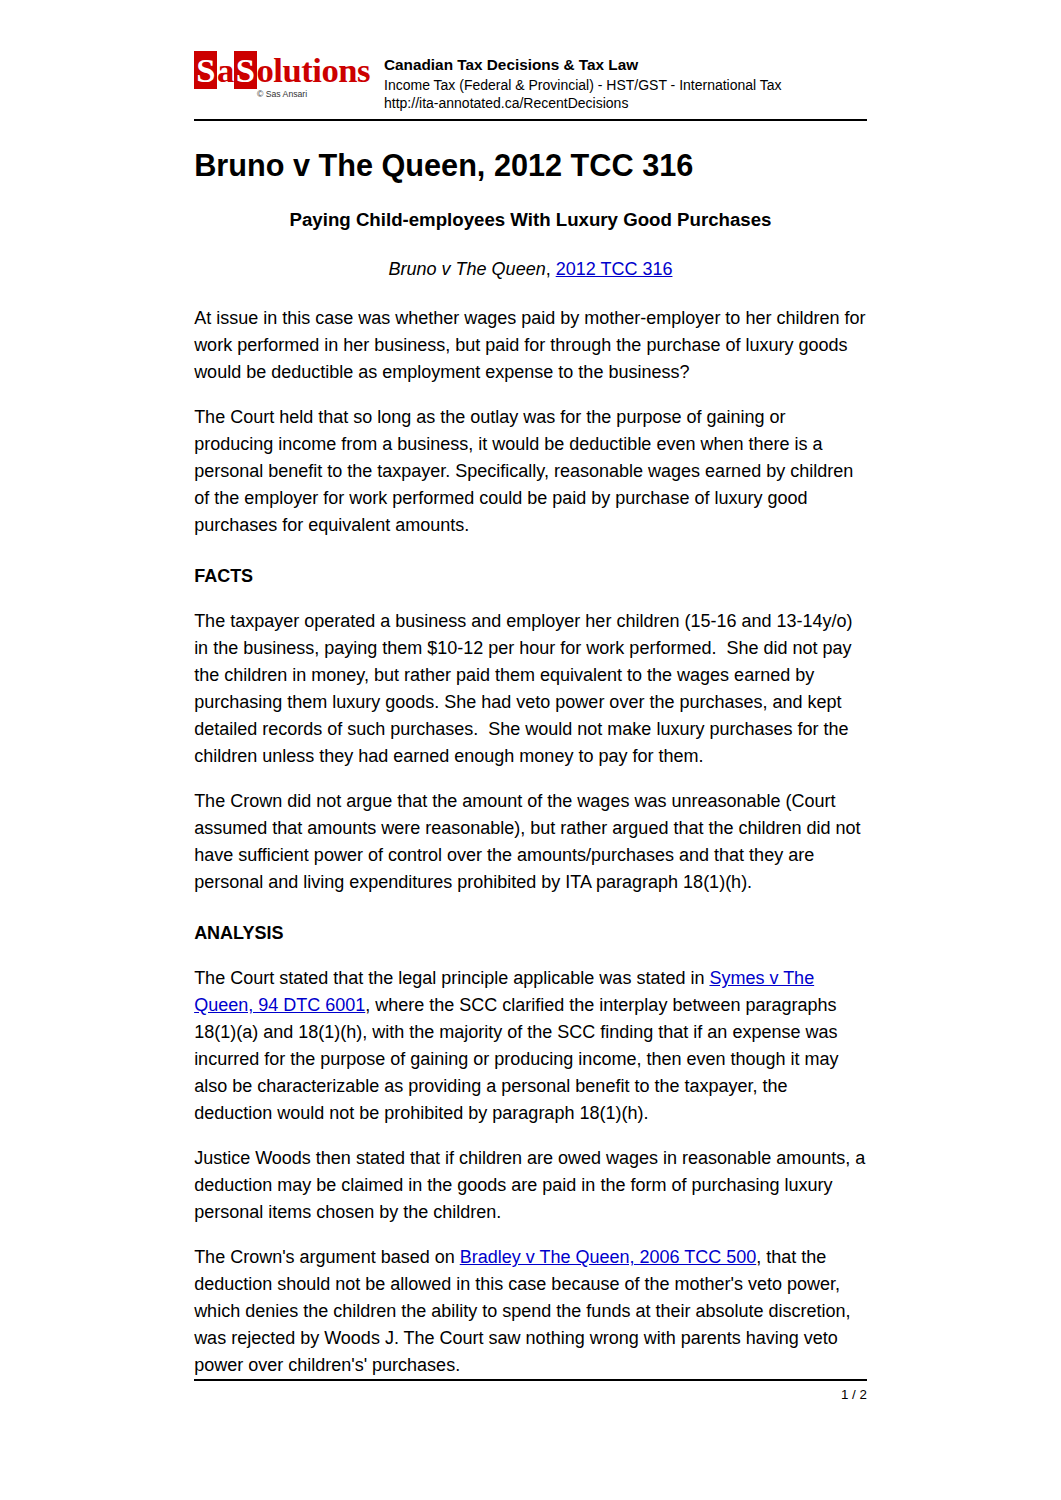SaSolutions
© Sas Ansari
Canadian Tax Decisions & Tax Law
Income Tax (Federal & Provincial) - HST/GST - International Tax
http://ita-annotated.ca/RecentDecisions
Bruno v The Queen, 2012 TCC 316
Paying Child-employees With Luxury Good Purchases
Bruno v The Queen, 2012 TCC 316
At issue in this case was whether wages paid by mother-employer to her children for work performed in her business, but paid for through the purchase of luxury goods would be deductible as employment expense to the business?
The Court held that so long as the outlay was for the purpose of gaining or producing income from a business, it would be deductible even when there is a personal benefit to the taxpayer. Specifically, reasonable wages earned by children of the employer for work performed could be paid by purchase of luxury good purchases for equivalent amounts.
FACTS
The taxpayer operated a business and employer her children (15-16 and 13-14y/o) in the business, paying them $10-12 per hour for work performed. She did not pay the children in money, but rather paid them equivalent to the wages earned by purchasing them luxury goods. She had veto power over the purchases, and kept detailed records of such purchases. She would not make luxury purchases for the children unless they had earned enough money to pay for them.
The Crown did not argue that the amount of the wages was unreasonable (Court assumed that amounts were reasonable), but rather argued that the children did not have sufficient power of control over the amounts/purchases and that they are personal and living expenditures prohibited by ITA paragraph 18(1)(h).
ANALYSIS
The Court stated that the legal principle applicable was stated in Symes v The Queen, 94 DTC 6001, where the SCC clarified the interplay between paragraphs 18(1)(a) and 18(1)(h), with the majority of the SCC finding that if an expense was incurred for the purpose of gaining or producing income, then even though it may also be characterizable as providing a personal benefit to the taxpayer, the deduction would not be prohibited by paragraph 18(1)(h).
Justice Woods then stated that if children are owed wages in reasonable amounts, a deduction may be claimed in the goods are paid in the form of purchasing luxury personal items chosen by the children.
The Crown's argument based on Bradley v The Queen, 2006 TCC 500, that the deduction should not be allowed in this case because of the mother's veto power, which denies the children the ability to spend the funds at their absolute discretion, was rejected by Woods J. The Court saw nothing wrong with parents having veto power over children's' purchases.
1 / 2